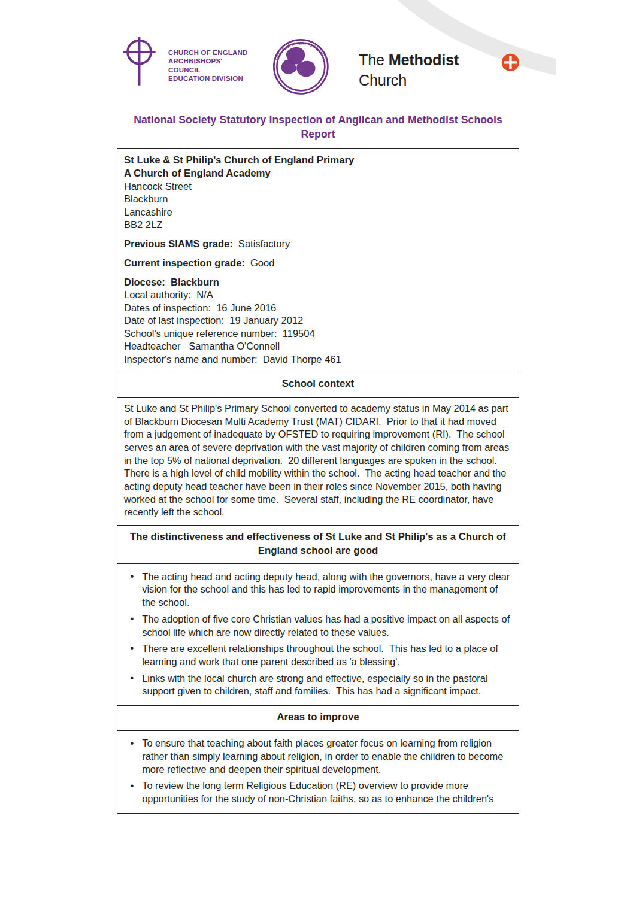Church of England
Archbishops' Council
Education Division
THE NATIONAL SOCIETY
The Methodist Church
National Society Statutory Inspection of Anglican and Methodist Schools Report
| St Luke & St Philip's Church of England Primary A Church of England Academy Hancock Street Blackburn Lancashire BB2 2LZ Previous SIAMS grade: Satisfactory Current inspection grade: Good Diocese: Blackburn Local authority: N/A Dates of inspection: 16 June 2016 Date of last inspection: 19 January 2012 School's unique reference number: 119504 Headteacher Samantha O'Connell Inspector's name and number: David Thorpe 461 |
| School context |
| St Luke and St Philip's Primary School converted to academy status in May 2014 as part of Blackburn Diocesan Multi Academy Trust (MAT) CIDARI. Prior to that it had moved from a judgement of inadequate by OFSTED to requiring improvement (RI). The school serves an area of severe deprivation with the vast majority of children coming from areas in the top 5% of national deprivation. 20 different languages are spoken in the school. There is a high level of child mobility within the school. The acting head teacher and the acting deputy head teacher have been in their roles since November 2015, both having worked at the school for some time. Several staff, including the RE coordinator, have recently left the school. |
| The distinctiveness and effectiveness of St Luke and St Philip's as a Church of England school are good |
| The acting head and acting deputy head, along with the governors, have a very clear vision for the school and this has led to rapid improvements in the management of the school. The adoption of five core Christian values has had a positive impact on all aspects of school life which are now directly related to these values. There are excellent relationships throughout the school. This has led to a place of learning and work that one parent described as 'a blessing'. Links with the local church are strong and effective, especially so in the pastoral support given to children, staff and families. This has had a significant impact. |
| Areas to improve |
| To ensure that teaching about faith places greater focus on learning from religion rather than simply learning about religion, in order to enable the children to become more reflective and deepen their spiritual development. To review the long term Religious Education (RE) overview to provide more opportunities for the study of non-Christian faiths, so as to enhance the children's |